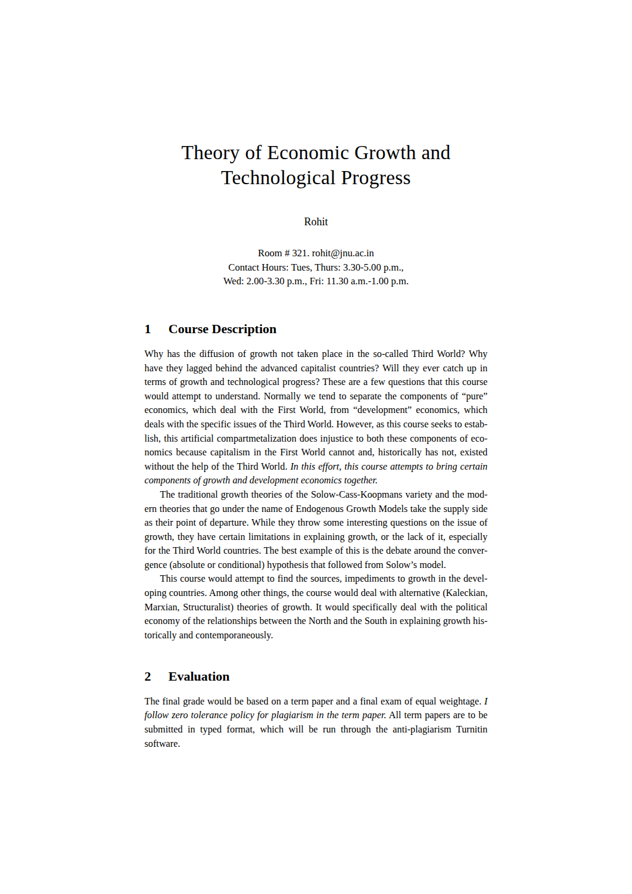Theory of Economic Growth and
Technological Progress
Rohit
Room # 321. rohit@jnu.ac.in
Contact Hours: Tues, Thurs: 3.30-5.00 p.m.,
Wed: 2.00-3.30 p.m., Fri: 11.30 a.m.-1.00 p.m.
1 Course Description
Why has the diffusion of growth not taken place in the so-called Third World? Why have they lagged behind the advanced capitalist countries? Will they ever catch up in terms of growth and technological progress? These are a few questions that this course would attempt to understand. Normally we tend to separate the components of “pure” economics, which deal with the First World, from “development” economics, which deals with the specific issues of the Third World. However, as this course seeks to establish, this artificial compartmetalization does injustice to both these components of economics because capitalism in the First World cannot and, historically has not, existed without the help of the Third World. In this effort, this course attempts to bring certain components of growth and development economics together.
The traditional growth theories of the Solow-Cass-Koopmans variety and the modern theories that go under the name of Endogenous Growth Models take the supply side as their point of departure. While they throw some interesting questions on the issue of growth, they have certain limitations in explaining growth, or the lack of it, especially for the Third World countries. The best example of this is the debate around the convergence (absolute or conditional) hypothesis that followed from Solow’s model.
This course would attempt to find the sources, impediments to growth in the developing countries. Among other things, the course would deal with alternative (Kaleckian, Marxian, Structuralist) theories of growth. It would specifically deal with the political economy of the relationships between the North and the South in explaining growth historically and contemporaneously.
2 Evaluation
The final grade would be based on a term paper and a final exam of equal weightage. I follow zero tolerance policy for plagiarism in the term paper. All term papers are to be submitted in typed format, which will be run through the anti-plagiarism Turnitin software.